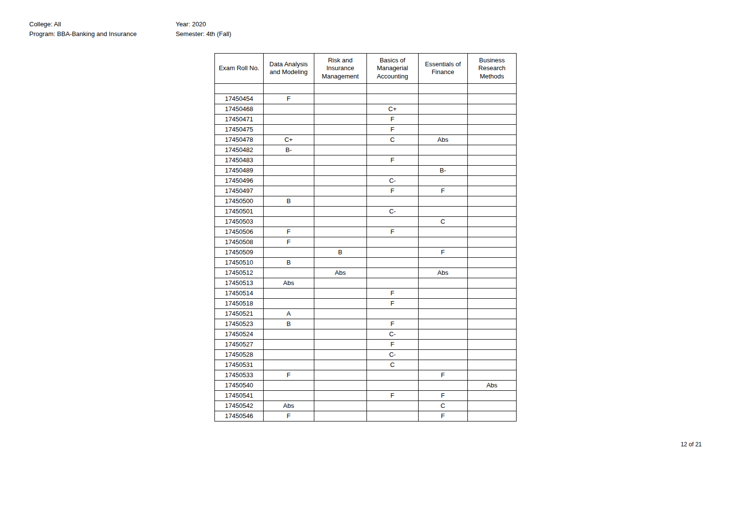College: All
Program: BBA-Banking and Insurance
Year: 2020
Semester: 4th (Fall)
| Exam Roll No. | Data Analysis and Modeling | Risk and Insurance Management | Basics of Managerial Accounting | Essentials of Finance | Business Research Methods |
| --- | --- | --- | --- | --- | --- |
| 17450454 | F | | | | |
| 17450468 | | | C+ | | |
| 17450471 | | | F | | |
| 17450475 | | | F | | |
| 17450478 | C+ | | C | Abs | |
| 17450482 | B- | | | | |
| 17450483 | | | F | | |
| 17450489 | | | | B- | |
| 17450496 | | | C- | | |
| 17450497 | | | F | F | |
| 17450500 | B | | | | |
| 17450501 | | | C- | | |
| 17450503 | | | | C | |
| 17450506 | F | | F | | |
| 17450508 | F | | | | |
| 17450509 | | B | | F | |
| 17450510 | B | | | | |
| 17450512 | | Abs | | Abs | |
| 17450513 | Abs | | | | |
| 17450514 | | | F | | |
| 17450518 | | | F | | |
| 17450521 | A | | | | |
| 17450523 | B | | F | | |
| 17450524 | | | C- | | |
| 17450527 | | | F | | |
| 17450528 | | | C- | | |
| 17450531 | | | C | | |
| 17450533 | F | | | F | |
| 17450540 | | | | | Abs |
| 17450541 | | | F | F | |
| 17450542 | Abs | | | C | |
| 17450546 | F | | | F | |
12 of 21